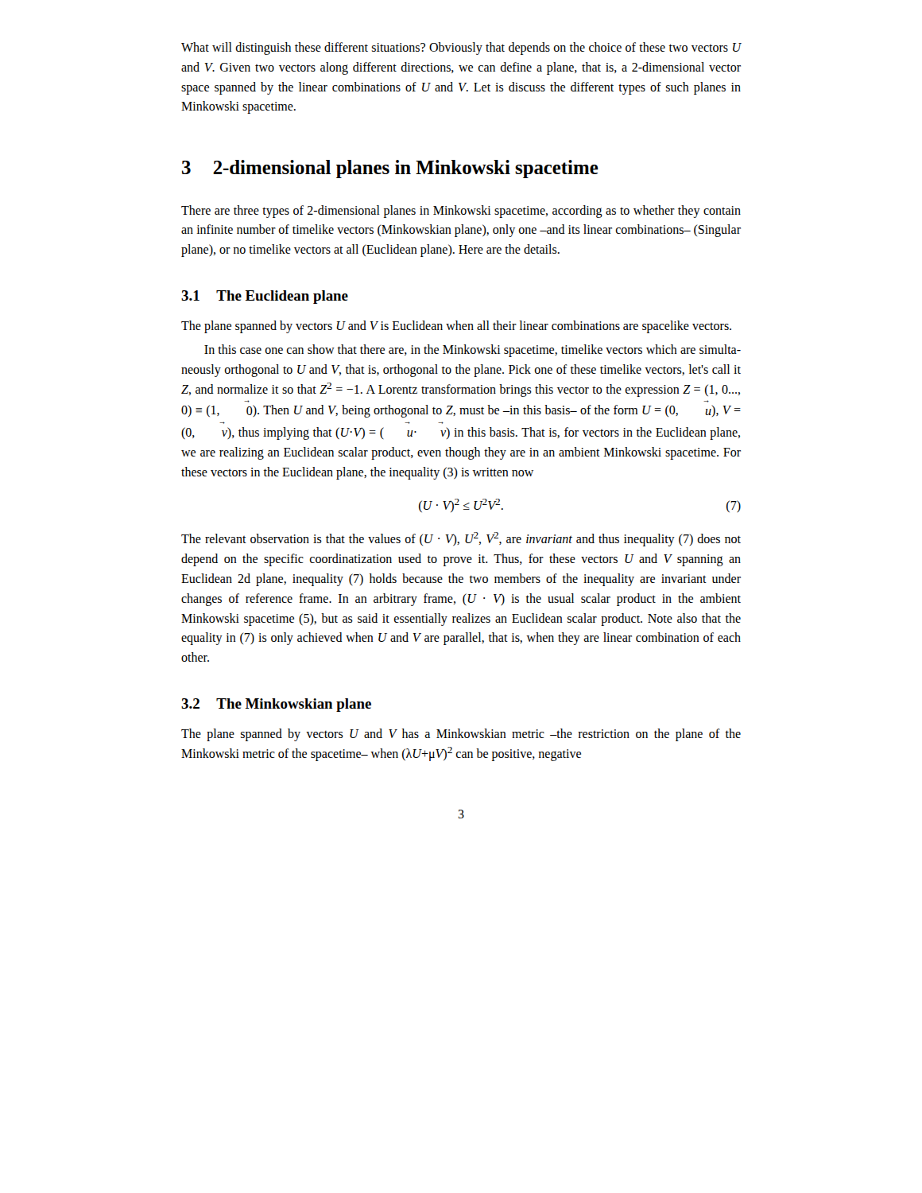What will distinguish these different situations? Obviously that depends on the choice of these two vectors U and V. Given two vectors along different directions, we can define a plane, that is, a 2-dimensional vector space spanned by the linear combinations of U and V. Let is discuss the different types of such planes in Minkowski spacetime.
32-dimensional planes in Minkowski spacetime
There are three types of 2-dimensional planes in Minkowski spacetime, according as to whether they contain an infinite number of timelike vectors (Minkowskian plane), only one –and its linear combinations– (Singular plane), or no timelike vectors at all (Euclidean plane). Here are the details.
3.1 The Euclidean plane
The plane spanned by vectors U and V is Euclidean when all their linear combinations are spacelike vectors.
In this case one can show that there are, in the Minkowski spacetime, timelike vectors which are simultaneously orthogonal to U and V, that is, orthogonal to the plane. Pick one of these timelike vectors, let's call it Z, and normalize it so that Z2 = −1. A Lorentz transformation brings this vector to the expression Z = (1, 0..., 0) ≡ (1, 0). Then U and V, being orthogonal to Z, must be –in this basis– of the form U = (0, u), V = (0, v), thus implying that (U·V) = (u·v) in this basis. That is, for vectors in the Euclidean plane, we are realizing an Euclidean scalar product, even though they are in an ambient Minkowski spacetime. For these vectors in the Euclidean plane, the inequality (3) is written now
(U · V)2 ≤ U2V2. (7)
The relevant observation is that the values of (U · V), U2, V2, are invariant and thus inequality (7) does not depend on the specific coordinatization used to prove it. Thus, for these vectors U and V spanning an Euclidean 2d plane, inequality (7) holds because the two members of the inequality are invariant under changes of reference frame. In an arbitrary frame, (U · V) is the usual scalar product in the ambient Minkowski spacetime (5), but as said it essentially realizes an Euclidean scalar product. Note also that the equality in (7) is only achieved when U and V are parallel, that is, when they are linear combination of each other.
3.2 The Minkowskian plane
The plane spanned by vectors U and V has a Minkowskian metric –the restriction on the plane of the Minkowski metric of the spacetime– when (λU+μV)2 can be positive, negative
3